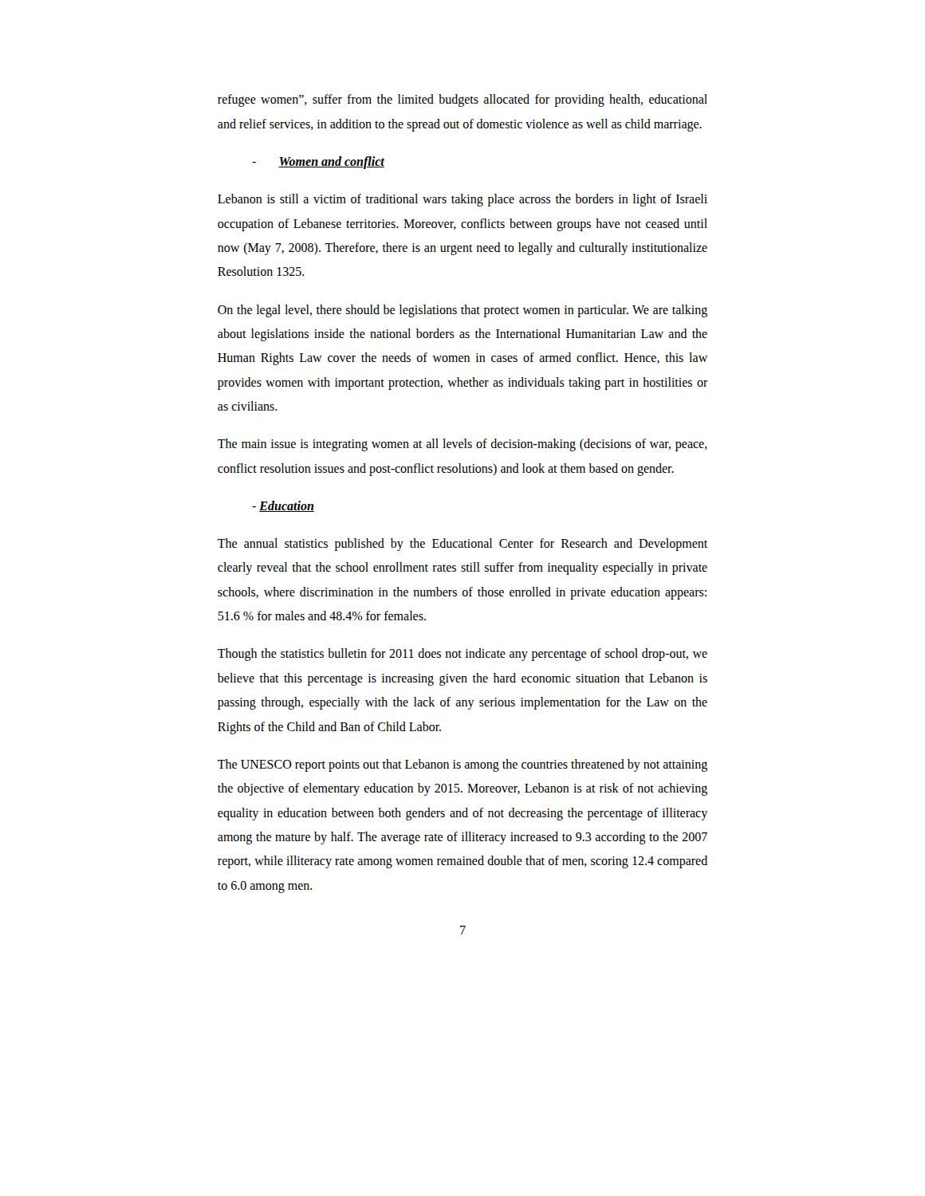refugee women”, suffer from the limited budgets allocated for providing health, educational and relief services, in addition to the spread out of domestic violence as well as child marriage.
-Women and conflict
Lebanon is still a victim of traditional wars taking place across the borders in light of Israeli occupation of Lebanese territories. Moreover, conflicts between groups have not ceased until now (May 7, 2008). Therefore, there is an urgent need to legally and culturally institutionalize Resolution 1325.
On the legal level, there should be legislations that protect women in particular. We are talking about legislations inside the national borders as the International Humanitarian Law and the Human Rights Law cover the needs of women in cases of armed conflict. Hence, this law provides women with important protection, whether as individuals taking part in hostilities or as civilians.
The main issue is integrating women at all levels of decision-making (decisions of war, peace, conflict resolution issues and post-conflict resolutions) and look at them based on gender.
- Education
The annual statistics published by the Educational Center for Research and Development clearly reveal that the school enrollment rates still suffer from inequality especially in private schools, where discrimination in the numbers of those enrolled in private education appears: 51.6 % for males and 48.4% for females.
Though the statistics bulletin for 2011 does not indicate any percentage of school drop-out, we believe that this percentage is increasing given the hard economic situation that Lebanon is passing through, especially with the lack of any serious implementation for the Law on the Rights of the Child and Ban of Child Labor.
The UNESCO report points out that Lebanon is among the countries threatened by not attaining the objective of elementary education by 2015. Moreover, Lebanon is at risk of not achieving equality in education between both genders and of not decreasing the percentage of illiteracy among the mature by half. The average rate of illiteracy increased to 9.3 according to the 2007 report, while illiteracy rate among women remained double that of men, scoring 12.4 compared to 6.0 among men.
7